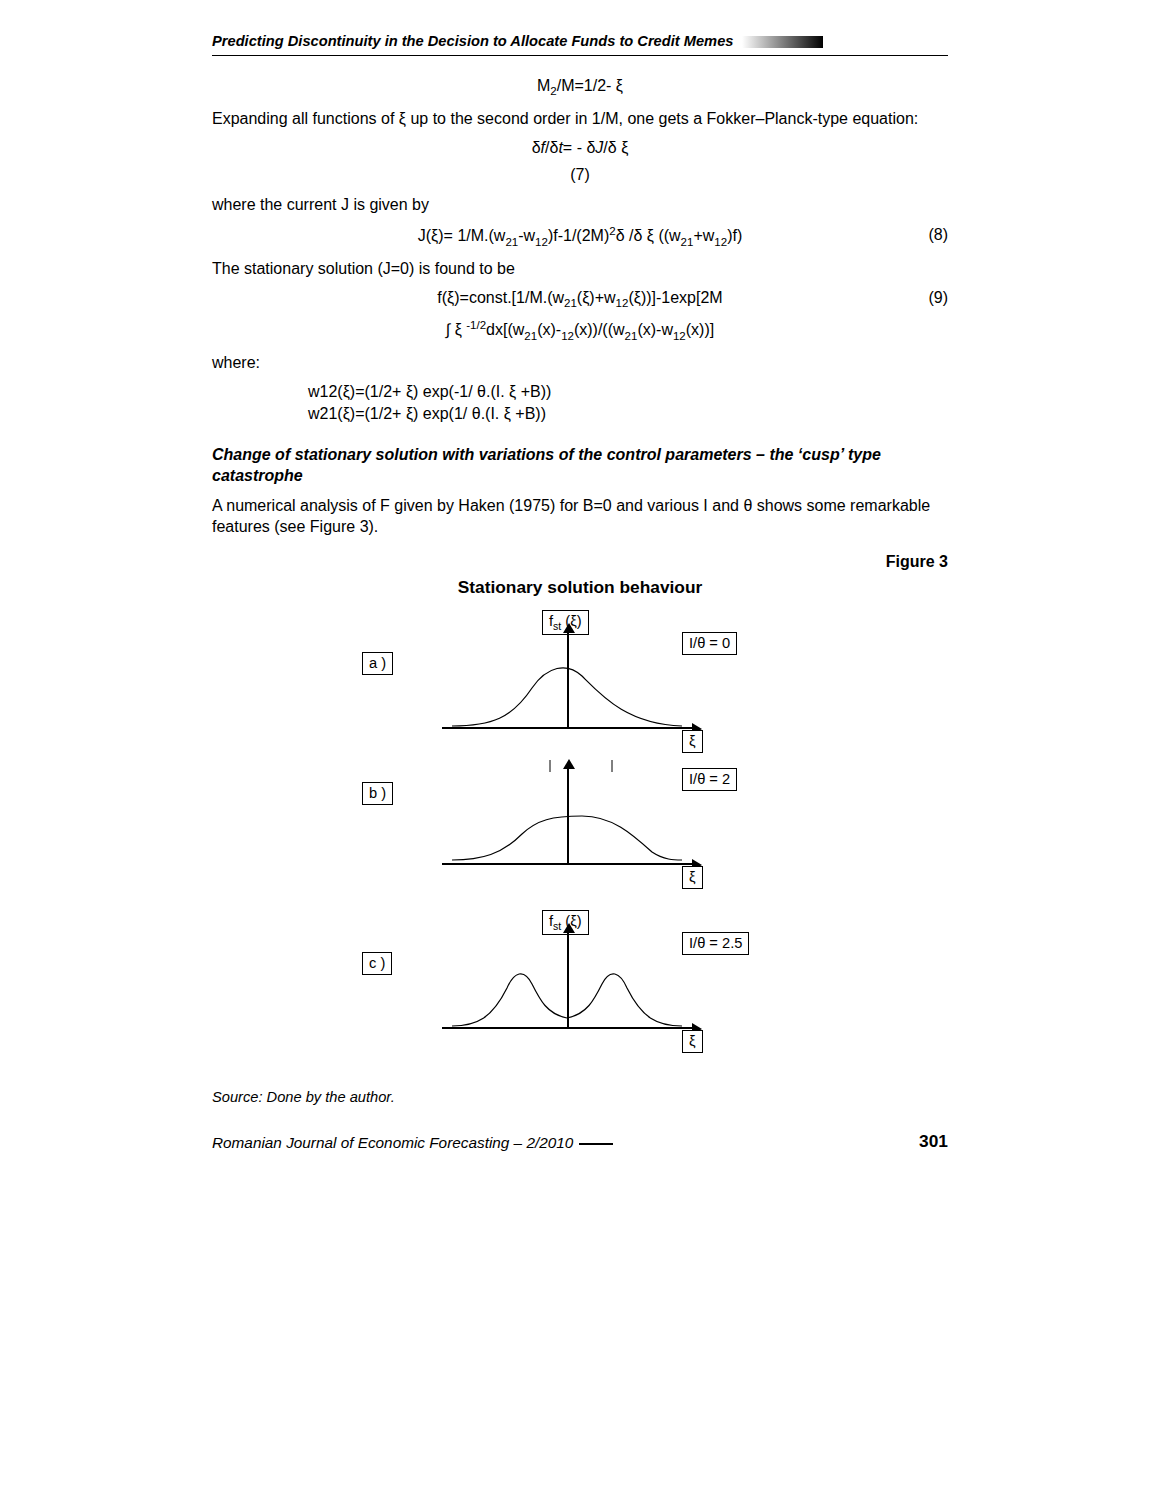Predicting Discontinuity in the Decision to Allocate Funds to Credit Memes
M2/M=1/2- ξ
Expanding all functions of ξ up to the second order in 1/M, one gets a Fokker–Planck-type equation:
δf/δt= - δJ/δ ξ
(7)
where the current J is given by
J(ξ)= 1/M.(w21-w12)f-1/(2M)2δ /δ ξ ((w21+w12)f) (8)
The stationary solution (J=0) is found to be
f(ξ)=const.[1/M.(w21(ξ)+w12(ξ))]-1exp[2M (9)
∫ ξ -1/2dx[(w21(x)-12(x))/((w21(x)-w12(x))]
where:
w12(ξ)=(1/2+ ξ) exp(-1/ θ.(I. ξ +B))
w21(ξ)=(1/2+ ξ) exp(1/ θ.(I. ξ +B))
Change of stationary solution with variations of the control parameters – the ‘cusp’ type catastrophe
A numerical analysis of F given by Haken (1975) for B=0 and various I and θ shows some remarkable features (see Figure 3).
Figure 3
Stationary solution behaviour
fst (ξ)
I/θ = 0
a )
ξ
I/θ = 2
b )
ξ
fst (ξ)
I/θ = 2.5
c )
ξ
Source: Done by the author.
Romanian Journal of Economic Forecasting – 2/2010 301